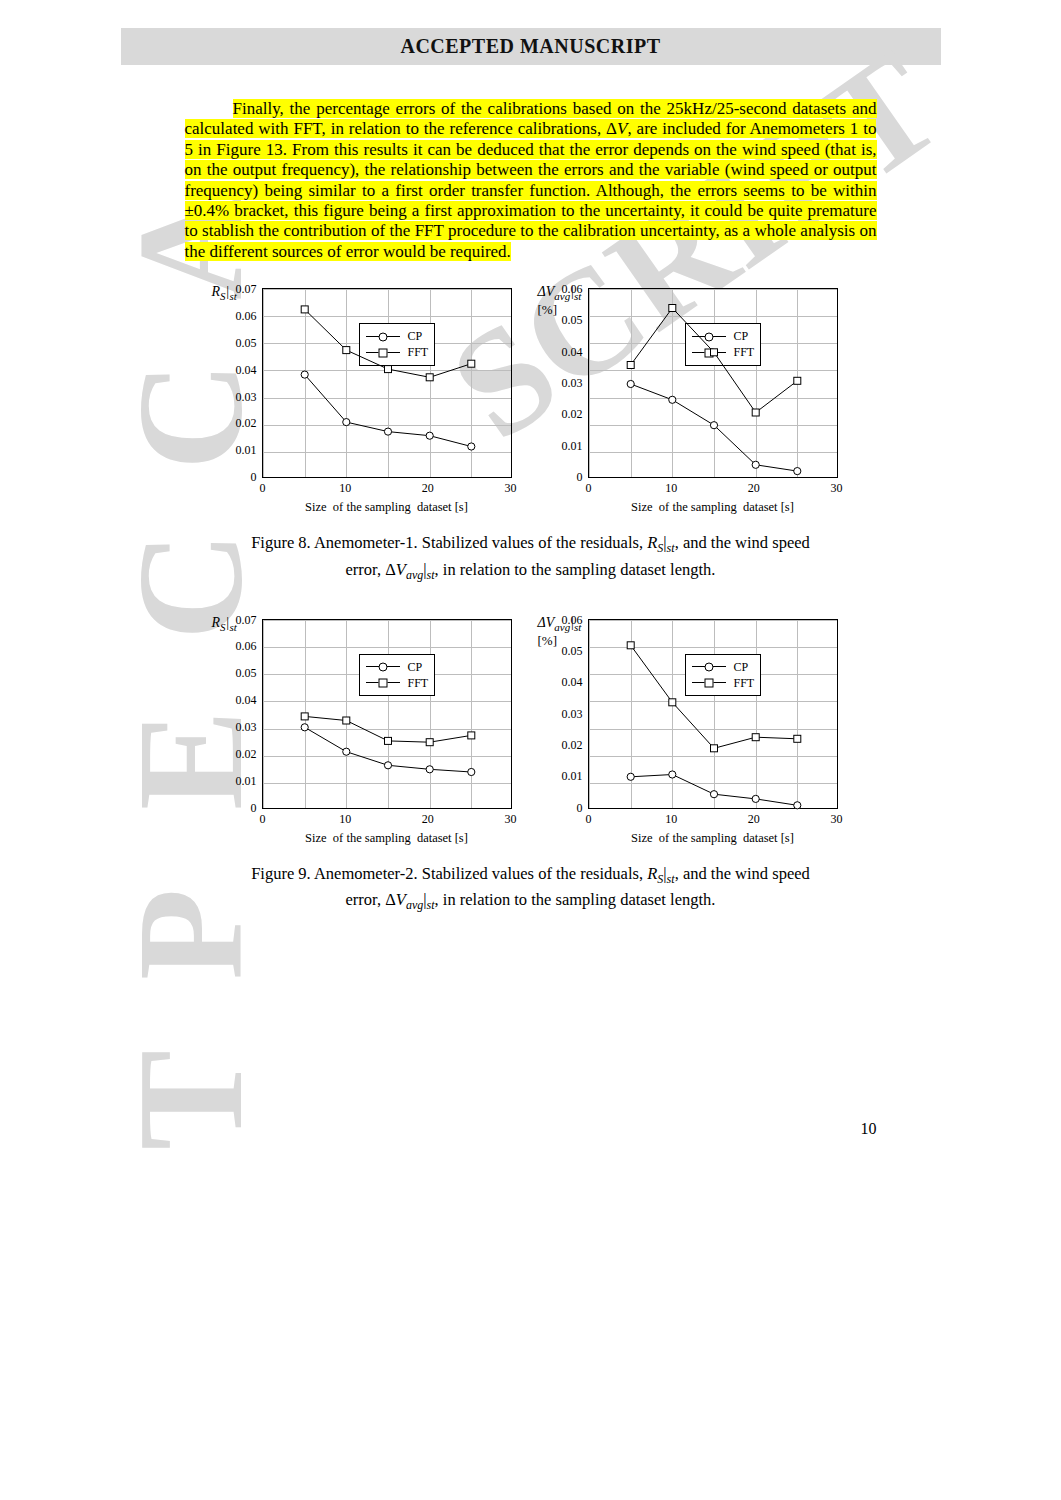A
C
C
E
P
T
SCRIPT
ACCEPTED MANUSCRIPT
Finally, the percentage errors of the calibrations based on the 25kHz/25-second datasets and calculated with FFT, in relation to the reference calibrations, ΔV, are included for Anemometers 1 to 5 in Figure 13. From this results it can be deduced that the error depends on the wind speed (that is, on the output frequency), the relationship between the errors and the variable (wind speed or output frequency) being similar to a first order transfer function. Although, the errors seems to be within ±0.4% bracket, this figure being a first approximation to the uncertainty, it could be quite premature to stablish the contribution of the FFT procedure to the calibration uncertainty, as a whole analysis on the different sources of error would be required.
RS|st
0.07 0.06 0.05 0.04 0.03 0.02 0.01 0 0 10 20 30
CP
FFT
Size of the sampling dataset [s]
ΔVavg|st
[%]
0.06 0.05 0.04 0.03 0.02 0.01 0 0 10 20 30
CP
FFT
Size of the sampling dataset [s]
Figure 8. Anemometer-1. Stabilized values of the residuals, RS|st, and the wind speed error, ΔVavg|st, in relation to the sampling dataset length.
RS|st
0.07 0.06 0.05 0.04 0.03 0.02 0.01 0 0 10 20 30
CP
FFT
Size of the sampling dataset [s]
ΔVavg|st
[%]
0.06 0.05 0.04 0.03 0.02 0.01 0 0 10 20 30
CP
FFT
Size of the sampling dataset [s]
Figure 9. Anemometer-2. Stabilized values of the residuals, RS|st, and the wind speed error, ΔVavg|st, in relation to the sampling dataset length.
10